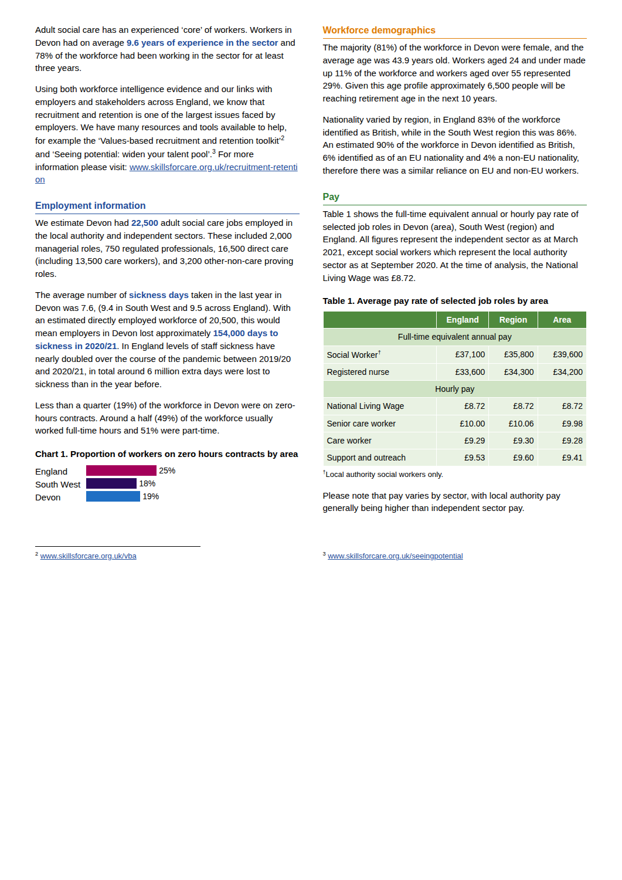Adult social care has an experienced ‘core’ of workers. Workers in Devon had on average 9.6 years of experience in the sector and 78% of the workforce had been working in the sector for at least three years.
Using both workforce intelligence evidence and our links with employers and stakeholders across England, we know that recruitment and retention is one of the largest issues faced by employers. We have many resources and tools available to help, for example the ‘Values-based recruitment and retention toolkit’2 and ‘Seeing potential: widen your talent pool’.3 For more information please visit: www.skillsforcare.org.uk/recruitment-retention
Employment information
We estimate Devon had 22,500 adult social care jobs employed in the local authority and independent sectors. These included 2,000 managerial roles, 750 regulated professionals, 16,500 direct care (including 13,500 care workers), and 3,200 other-non-care proving roles.
The average number of sickness days taken in the last year in Devon was 7.6, (9.4 in South West and 9.5 across England). With an estimated directly employed workforce of 20,500, this would mean employers in Devon lost approximately 154,000 days to sickness in 2020/21. In England levels of staff sickness have nearly doubled over the course of the pandemic between 2019/20 and 2020/21, in total around 6 million extra days were lost to sickness than in the year before.
Less than a quarter (19%) of the workforce in Devon were on zero-hours contracts. Around a half (49%) of the workforce usually worked full-time hours and 51% were part-time.
Chart 1. Proportion of workers on zero hours contracts by area
England
South West
Devon
25%
18%
19%
Workforce demographics
The majority (81%) of the workforce in Devon were female, and the average age was 43.9 years old. Workers aged 24 and under made up 11% of the workforce and workers aged over 55 represented 29%. Given this age profile approximately 6,500 people will be reaching retirement age in the next 10 years.
Nationality varied by region, in England 83% of the workforce identified as British, while in the South West region this was 86%. An estimated 90% of the workforce in Devon identified as British, 6% identified as of an EU nationality and 4% a non-EU nationality, therefore there was a similar reliance on EU and non-EU workers.
Pay
Table 1 shows the full-time equivalent annual or hourly pay rate of selected job roles in Devon (area), South West (region) and England. All figures represent the independent sector as at March 2021, except social workers which represent the local authority sector as at September 2020. At the time of analysis, the National Living Wage was £8.72.
Table 1. Average pay rate of selected job roles by area
| | England | Region | Area |
| --- | --- | --- | --- |
| Full-time equivalent annual pay |
| Social Worker † | £37,100 | £35,800 | £39,600 |
| Registered nurse | £33,600 | £34,300 | £34,200 |
| Hourly pay |
| National Living Wage | £8.72 | £8.72 | £8.72 |
| Senior care worker | £10.00 | £10.06 | £9.98 |
| Care worker | £9.29 | £9.30 | £9.28 |
| Support and outreach | £9.53 | £9.60 | £9.41 |
†Local authority social workers only.
Please note that pay varies by sector, with local authority pay generally being higher than independent sector pay.
2 www.skillsforcare.org.uk/vba
3 www.skillsforcare.org.uk/seeingpotential